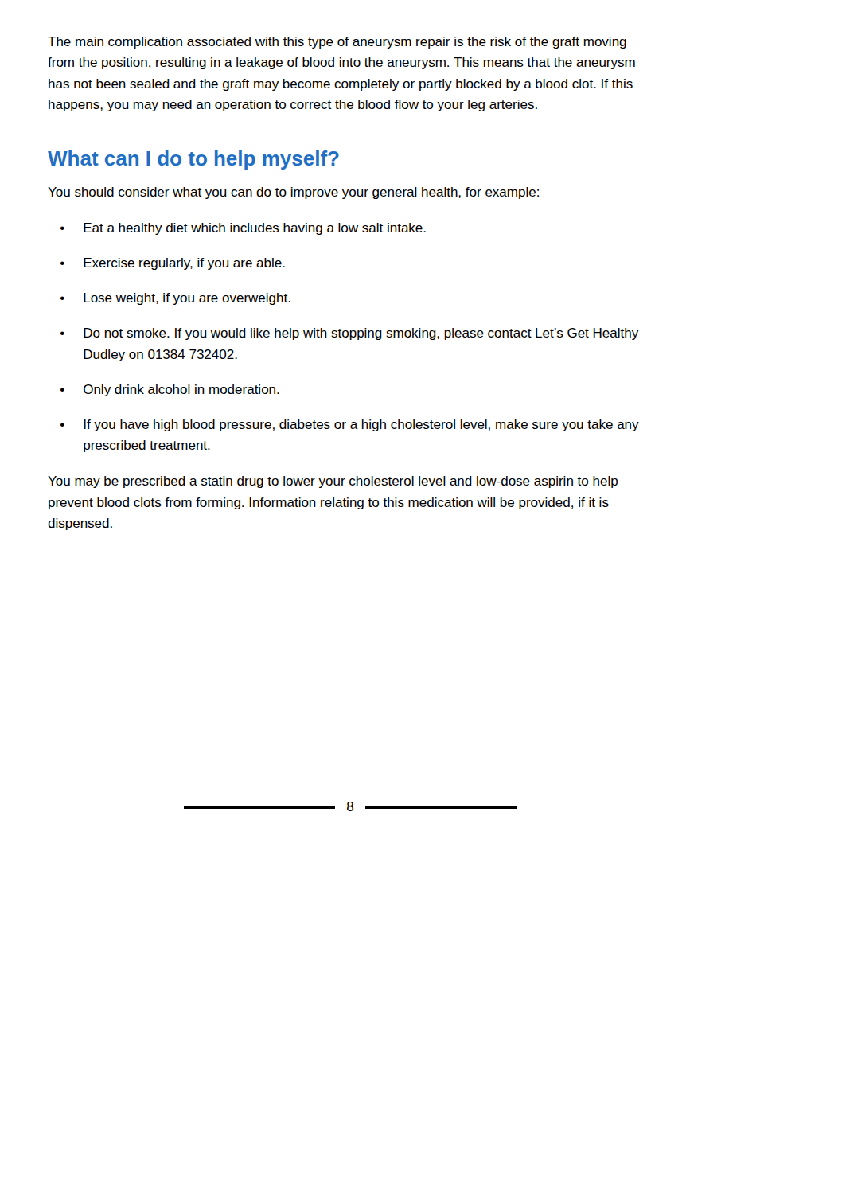The main complication associated with this type of aneurysm repair is the risk of the graft moving from the position, resulting in a leakage of blood into the aneurysm. This means that the aneurysm has not been sealed and the graft may become completely or partly blocked by a blood clot. If this happens, you may need an operation to correct the blood flow to your leg arteries.
What can I do to help myself?
You should consider what you can do to improve your general health, for example:
Eat a healthy diet which includes having a low salt intake.
Exercise regularly, if you are able.
Lose weight, if you are overweight.
Do not smoke. If you would like help with stopping smoking, please contact Let’s Get Healthy Dudley on 01384 732402.
Only drink alcohol in moderation.
If you have high blood pressure, diabetes or a high cholesterol level, make sure you take any prescribed treatment.
You may be prescribed a statin drug to lower your cholesterol level and low-dose aspirin to help prevent blood clots from forming. Information relating to this medication will be provided, if it is dispensed.
8